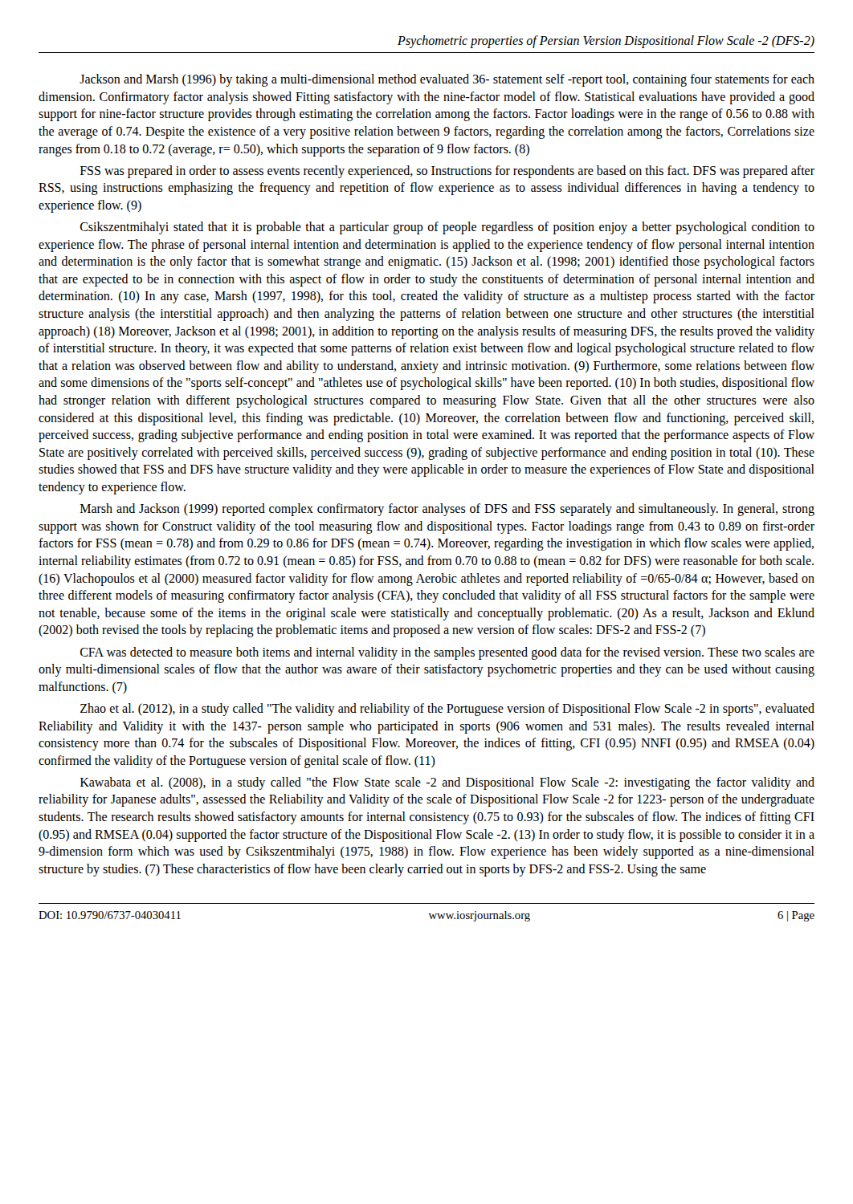Psychometric properties of Persian Version Dispositional Flow Scale -2 (DFS-2)
Jackson and Marsh (1996) by taking a multi-dimensional method evaluated 36- statement self -report tool, containing four statements for each dimension. Confirmatory factor analysis showed Fitting satisfactory with the nine-factor model of flow. Statistical evaluations have provided a good support for nine-factor structure provides through estimating the correlation among the factors. Factor loadings were in the range of 0.56 to 0.88 with the average of 0.74. Despite the existence of a very positive relation between 9 factors, regarding the correlation among the factors, Correlations size ranges from 0.18 to 0.72 (average, r= 0.50), which supports the separation of 9 flow factors. (8)
FSS was prepared in order to assess events recently experienced, so Instructions for respondents are based on this fact. DFS was prepared after RSS, using instructions emphasizing the frequency and repetition of flow experience as to assess individual differences in having a tendency to experience flow. (9)
Csikszentmihalyi stated that it is probable that a particular group of people regardless of position enjoy a better psychological condition to experience flow. The phrase of personal internal intention and determination is applied to the experience tendency of flow personal internal intention and determination is the only factor that is somewhat strange and enigmatic. (15) Jackson et al. (1998; 2001) identified those psychological factors that are expected to be in connection with this aspect of flow in order to study the constituents of determination of personal internal intention and determination. (10) In any case, Marsh (1997, 1998), for this tool, created the validity of structure as a multistep process started with the factor structure analysis (the interstitial approach) and then analyzing the patterns of relation between one structure and other structures (the interstitial approach) (18) Moreover, Jackson et al (1998; 2001), in addition to reporting on the analysis results of measuring DFS, the results proved the validity of interstitial structure. In theory, it was expected that some patterns of relation exist between flow and logical psychological structure related to flow that a relation was observed between flow and ability to understand, anxiety and intrinsic motivation. (9) Furthermore, some relations between flow and some dimensions of the "sports self-concept" and "athletes use of psychological skills" have been reported. (10) In both studies, dispositional flow had stronger relation with different psychological structures compared to measuring Flow State. Given that all the other structures were also considered at this dispositional level, this finding was predictable. (10) Moreover, the correlation between flow and functioning, perceived skill, perceived success, grading subjective performance and ending position in total were examined. It was reported that the performance aspects of Flow State are positively correlated with perceived skills, perceived success (9), grading of subjective performance and ending position in total (10). These studies showed that FSS and DFS have structure validity and they were applicable in order to measure the experiences of Flow State and dispositional tendency to experience flow.
Marsh and Jackson (1999) reported complex confirmatory factor analyses of DFS and FSS separately and simultaneously. In general, strong support was shown for Construct validity of the tool measuring flow and dispositional types. Factor loadings range from 0.43 to 0.89 on first-order factors for FSS (mean = 0.78) and from 0.29 to 0.86 for DFS (mean = 0.74). Moreover, regarding the investigation in which flow scales were applied, internal reliability estimates (from 0.72 to 0.91 (mean = 0.85) for FSS, and from 0.70 to 0.88 to (mean = 0.82 for DFS) were reasonable for both scale. (16) Vlachopoulos et al (2000) measured factor validity for flow among Aerobic athletes and reported reliability of =0/65-0/84 α; However, based on three different models of measuring confirmatory factor analysis (CFA), they concluded that validity of all FSS structural factors for the sample were not tenable, because some of the items in the original scale were statistically and conceptually problematic. (20) As a result, Jackson and Eklund (2002) both revised the tools by replacing the problematic items and proposed a new version of flow scales: DFS-2 and FSS-2 (7)
CFA was detected to measure both items and internal validity in the samples presented good data for the revised version. These two scales are only multi-dimensional scales of flow that the author was aware of their satisfactory psychometric properties and they can be used without causing malfunctions. (7)
Zhao et al. (2012), in a study called "The validity and reliability of the Portuguese version of Dispositional Flow Scale -2 in sports", evaluated Reliability and Validity it with the 1437- person sample who participated in sports (906 women and 531 males). The results revealed internal consistency more than 0.74 for the subscales of Dispositional Flow. Moreover, the indices of fitting, CFI (0.95) NNFI (0.95) and RMSEA (0.04) confirmed the validity of the Portuguese version of genital scale of flow. (11)
Kawabata et al. (2008), in a study called "the Flow State scale -2 and Dispositional Flow Scale -2: investigating the factor validity and reliability for Japanese adults", assessed the Reliability and Validity of the scale of Dispositional Flow Scale -2 for 1223- person of the undergraduate students. The research results showed satisfactory amounts for internal consistency (0.75 to 0.93) for the subscales of flow. The indices of fitting CFI (0.95) and RMSEA (0.04) supported the factor structure of the Dispositional Flow Scale -2. (13) In order to study flow, it is possible to consider it in a 9-dimension form which was used by Csikszentmihalyi (1975, 1988) in flow. Flow experience has been widely supported as a nine-dimensional structure by studies. (7) These characteristics of flow have been clearly carried out in sports by DFS-2 and FSS-2. Using the same
DOI: 10.9790/6737-04030411 www.iosrjournals.org 6 | Page